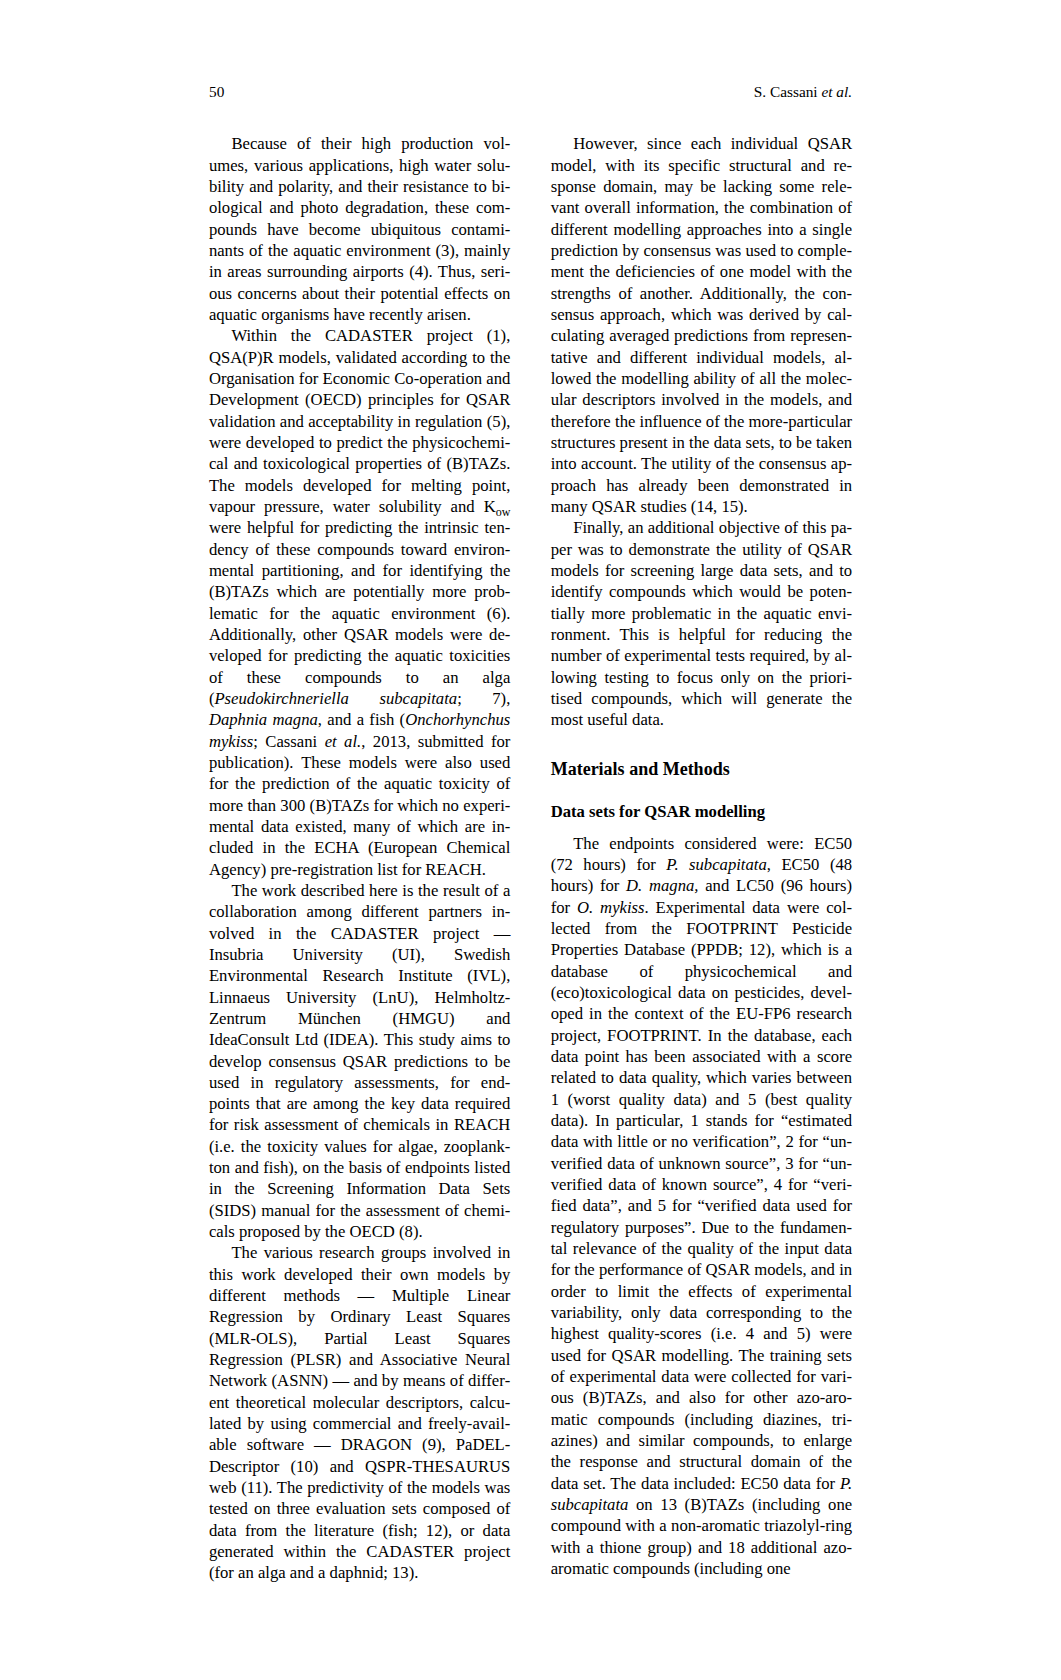50 S. Cassani et al.
Because of their high production volumes, various applications, high water solubility and polarity, and their resistance to biological and photo degradation, these compounds have become ubiquitous contaminants of the aquatic environment (3), mainly in areas surrounding airports (4). Thus, serious concerns about their potential effects on aquatic organisms have recently arisen.
Within the CADASTER project (1), QSA(P)R models, validated according to the Organisation for Economic Co-operation and Development (OECD) principles for QSAR validation and acceptability in regulation (5), were developed to predict the physicochemical and toxicological properties of (B)TAZs. The models developed for melting point, vapour pressure, water solubility and Kow were helpful for predicting the intrinsic tendency of these compounds toward environmental partitioning, and for identifying the (B)TAZs which are potentially more problematic for the aquatic environment (6). Additionally, other QSAR models were developed for predicting the aquatic toxicities of these compounds to an alga (Pseudokirchneriella subcapitata; 7), Daphnia magna, and a fish (Onchorhynchus mykiss; Cassani et al., 2013, submitted for publication). These models were also used for the prediction of the aquatic toxicity of more than 300 (B)TAZs for which no experimental data existed, many of which are included in the ECHA (European Chemical Agency) pre-registration list for REACH.
The work described here is the result of a collaboration among different partners involved in the CADASTER project — Insubria University (UI), Swedish Environmental Research Institute (IVL), Linnaeus University (LnU), Helmholtz-Zentrum München (HMGU) and IdeaConsult Ltd (IDEA). This study aims to develop consensus QSAR predictions to be used in regulatory assessments, for endpoints that are among the key data required for risk assessment of chemicals in REACH (i.e. the toxicity values for algae, zooplankton and fish), on the basis of endpoints listed in the Screening Information Data Sets (SIDS) manual for the assessment of chemicals proposed by the OECD (8).
The various research groups involved in this work developed their own models by different methods — Multiple Linear Regression by Ordinary Least Squares (MLR-OLS), Partial Least Squares Regression (PLSR) and Associative Neural Network (ASNN) — and by means of different theoretical molecular descriptors, calculated by using commercial and freely-available software — DRAGON (9), PaDEL-Descriptor (10) and QSPR-THESAURUS web (11). The predictivity of the models was tested on three evaluation sets composed of data from the literature (fish; 12), or data generated within the CADASTER project (for an alga and a daphnid; 13).
However, since each individual QSAR model, with its specific structural and response domain, may be lacking some relevant overall information, the combination of different modelling approaches into a single prediction by consensus was used to complement the deficiencies of one model with the strengths of another. Additionally, the consensus approach, which was derived by calculating averaged predictions from representative and different individual models, allowed the modelling ability of all the molecular descriptors involved in the models, and therefore the influence of the more-particular structures present in the data sets, to be taken into account. The utility of the consensus approach has already been demonstrated in many QSAR studies (14, 15).
Finally, an additional objective of this paper was to demonstrate the utility of QSAR models for screening large data sets, and to identify compounds which would be potentially more problematic in the aquatic environment. This is helpful for reducing the number of experimental tests required, by allowing testing to focus only on the prioritised compounds, which will generate the most useful data.
Materials and Methods
Data sets for QSAR modelling
The endpoints considered were: EC50 (72 hours) for P. subcapitata, EC50 (48 hours) for D. magna, and LC50 (96 hours) for O. mykiss. Experimental data were collected from the FOOTPRINT Pesticide Properties Database (PPDB; 12), which is a database of physicochemical and (eco)toxicological data on pesticides, developed in the context of the EU-FP6 research project, FOOTPRINT. In the database, each data point has been associated with a score related to data quality, which varies between 1 (worst quality data) and 5 (best quality data). In particular, 1 stands for “estimated data with little or no verification”, 2 for “unverified data of unknown source”, 3 for “unverified data of known source”, 4 for “verified data”, and 5 for “verified data used for regulatory purposes”. Due to the fundamental relevance of the quality of the input data for the performance of QSAR models, and in order to limit the effects of experimental variability, only data corresponding to the highest quality-scores (i.e. 4 and 5) were used for QSAR modelling. The training sets of experimental data were collected for various (B)TAZs, and also for other azo-aromatic compounds (including diazines, triazines) and similar compounds, to enlarge the response and structural domain of the data set. The data included: EC50 data for P. subcapitata on 13 (B)TAZs (including one compound with a non-aromatic triazolyl-ring with a thione group) and 18 additional azo-aromatic compounds (including one